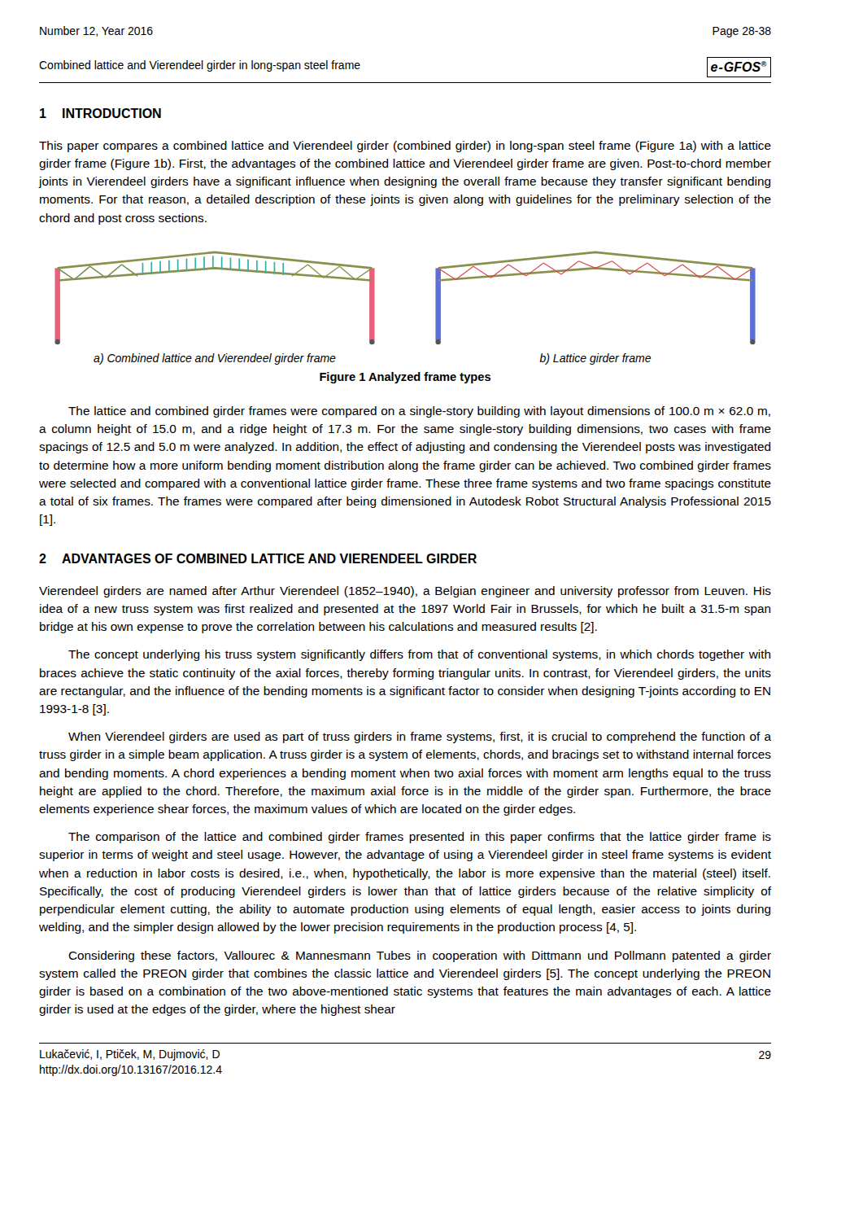Number 12, Year 2016 Page 28-38
Combined lattice and Vierendeel girder in long-span steel frame e-GFOS®
1 INTRODUCTION
This paper compares a combined lattice and Vierendeel girder (combined girder) in long-span steel frame (Figure 1a) with a lattice girder frame (Figure 1b). First, the advantages of the combined lattice and Vierendeel girder frame are given. Post-to-chord member joints in Vierendeel girders have a significant influence when designing the overall frame because they transfer significant bending moments. For that reason, a detailed description of these joints is given along with guidelines for the preliminary selection of the chord and post cross sections.
a) Combined lattice and Vierendeel girder frame b) Lattice girder frame
Figure 1 Analyzed frame types
The lattice and combined girder frames were compared on a single-story building with layout dimensions of 100.0 m × 62.0 m, a column height of 15.0 m, and a ridge height of 17.3 m. For the same single-story building dimensions, two cases with frame spacings of 12.5 and 5.0 m were analyzed. In addition, the effect of adjusting and condensing the Vierendeel posts was investigated to determine how a more uniform bending moment distribution along the frame girder can be achieved. Two combined girder frames were selected and compared with a conventional lattice girder frame. These three frame systems and two frame spacings constitute a total of six frames. The frames were compared after being dimensioned in Autodesk Robot Structural Analysis Professional 2015 [1].
2 ADVANTAGES OF COMBINED LATTICE AND VIERENDEEL GIRDER
Vierendeel girders are named after Arthur Vierendeel (1852–1940), a Belgian engineer and university professor from Leuven. His idea of a new truss system was first realized and presented at the 1897 World Fair in Brussels, for which he built a 31.5-m span bridge at his own expense to prove the correlation between his calculations and measured results [2].
The concept underlying his truss system significantly differs from that of conventional systems, in which chords together with braces achieve the static continuity of the axial forces, thereby forming triangular units. In contrast, for Vierendeel girders, the units are rectangular, and the influence of the bending moments is a significant factor to consider when designing T-joints according to EN 1993-1-8 [3].
When Vierendeel girders are used as part of truss girders in frame systems, first, it is crucial to comprehend the function of a truss girder in a simple beam application. A truss girder is a system of elements, chords, and bracings set to withstand internal forces and bending moments. A chord experiences a bending moment when two axial forces with moment arm lengths equal to the truss height are applied to the chord. Therefore, the maximum axial force is in the middle of the girder span. Furthermore, the brace elements experience shear forces, the maximum values of which are located on the girder edges.
The comparison of the lattice and combined girder frames presented in this paper confirms that the lattice girder frame is superior in terms of weight and steel usage. However, the advantage of using a Vierendeel girder in steel frame systems is evident when a reduction in labor costs is desired, i.e., when, hypothetically, the labor is more expensive than the material (steel) itself. Specifically, the cost of producing Vierendeel girders is lower than that of lattice girders because of the relative simplicity of perpendicular element cutting, the ability to automate production using elements of equal length, easier access to joints during welding, and the simpler design allowed by the lower precision requirements in the production process [4, 5].
Considering these factors, Vallourec & Mannesmann Tubes in cooperation with Dittmann und Pollmann patented a girder system called the PREON girder that combines the classic lattice and Vierendeel girders [5]. The concept underlying the PREON girder is based on a combination of the two above-mentioned static systems that features the main advantages of each. A lattice girder is used at the edges of the girder, where the highest shear
Lukačević, I, Ptiček, M, Dujmović, D
http://dx.doi.org/10.13167/2016.12.4
29